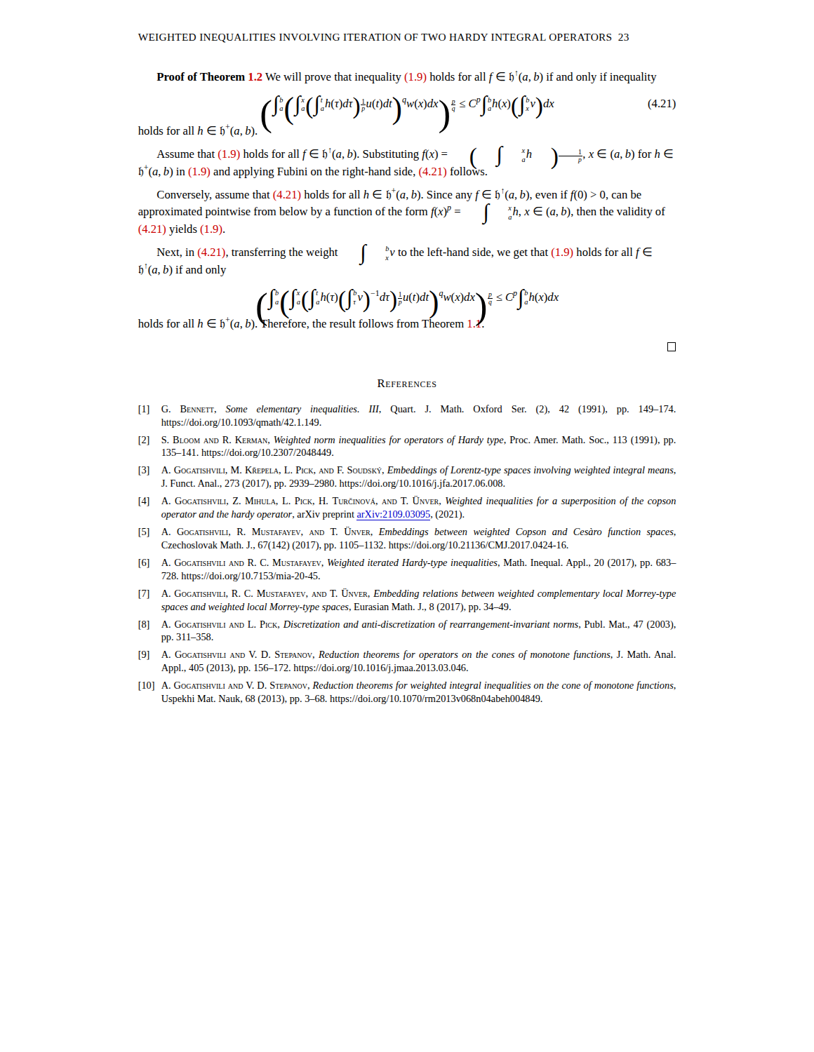WEIGHTED INEQUALITIES INVOLVING ITERATION OF TWO HARDY INTEGRAL OPERATORS 23
Proof of Theorem 1.2 We will prove that inequality (1.9) holds for all f ∈ 𝔥↑(a, b) if and only if inequality
(∫ba(∫xa(∫ta h(τ)dτ) 1 p u(t)dt)qw(x)dx) pq ≤ Cp∫ba h(x)(∫bx v) dx
(4.21)
holds for all h ∈ 𝔥+(a, b).
Assume that (1.9) holds for all f ∈ 𝔥↑(a, b). Substituting f(x) = (∫xa h) 1 p, x ∈ (a, b) for h ∈ 𝔥+(a, b) in (1.9) and applying Fubini on the right-hand side, (4.21) follows.
Conversely, assume that (4.21) holds for all h ∈ 𝔥+(a, b). Since any f ∈ 𝔥↑(a, b), even if f(0) > 0, can be approximated pointwise from below by a function of the form f(x)p = ∫xa h, x ∈ (a, b), then the validity of (4.21) yields (1.9).
Next, in (4.21), transferring the weight ∫bx v to the left-hand side, we get that (1.9) holds for all f ∈ 𝔥↑(a, b) if and only
(∫ba(∫xa(∫ta h(τ)(∫bτ v)−1dτ) 1 p u(t)dt)qw(x)dx) pq ≤ Cp∫ba h(x)dx
holds for all h ∈ 𝔥+(a, b). Therefore, the result follows from Theorem 1.1.
References
[1] G. Bennett, Some elementary inequalities. III, Quart. J. Math. Oxford Ser. (2), 42 (1991), pp. 149–174. https://doi.org/10.1093/qmath/42.1.149.
[2] S. Bloom and R. Kerman, Weighted norm inequalities for operators of Hardy type, Proc. Amer. Math. Soc., 113 (1991), pp. 135–141. https://doi.org/10.2307/2048449.
[3] A. Gogatishvili, M. Křepela, L. Pick, and F. Soudský, Embeddings of Lorentz-type spaces involving weighted integral means, J. Funct. Anal., 273 (2017), pp. 2939–2980. https://doi.org/10.1016/j.jfa.2017.06.008.
[4] A. Gogatishvili, Z. Mihula, L. Pick, H. Turčinová, and T. Ünver, Weighted inequalities for a superposition of the copson operator and the hardy operator, arXiv preprint arXiv:2109.03095, (2021).
[5] A. Gogatishvili, R. Mustafayev, and T. Ünver, Embeddings between weighted Copson and Cesàro function spaces, Czechoslovak Math. J., 67(142) (2017), pp. 1105–1132. https://doi.org/10.21136/CMJ.2017.0424-16.
[6] A. Gogatishvili and R. C. Mustafayev, Weighted iterated Hardy-type inequalities, Math. Inequal. Appl., 20 (2017), pp. 683–728. https://doi.org/10.7153/mia-20-45.
[7] A. Gogatishvili, R. C. Mustafayev, and T. Ünver, Embedding relations between weighted complementary local Morrey-type spaces and weighted local Morrey-type spaces, Eurasian Math. J., 8 (2017), pp. 34–49.
[8] A. Gogatishvili and L. Pick, Discretization and anti-discretization of rearrangement-invariant norms, Publ. Mat., 47 (2003), pp. 311–358.
[9] A. Gogatishvili and V. D. Stepanov, Reduction theorems for operators on the cones of monotone functions, J. Math. Anal. Appl., 405 (2013), pp. 156–172. https://doi.org/10.1016/j.jmaa.2013.03.046.
[10] A. Gogatishvili and V. D. Stepanov, Reduction theorems for weighted integral inequalities on the cone of monotone functions, Uspekhi Mat. Nauk, 68 (2013), pp. 3–68. https://doi.org/10.1070/rm2013v068n04abeh004849.